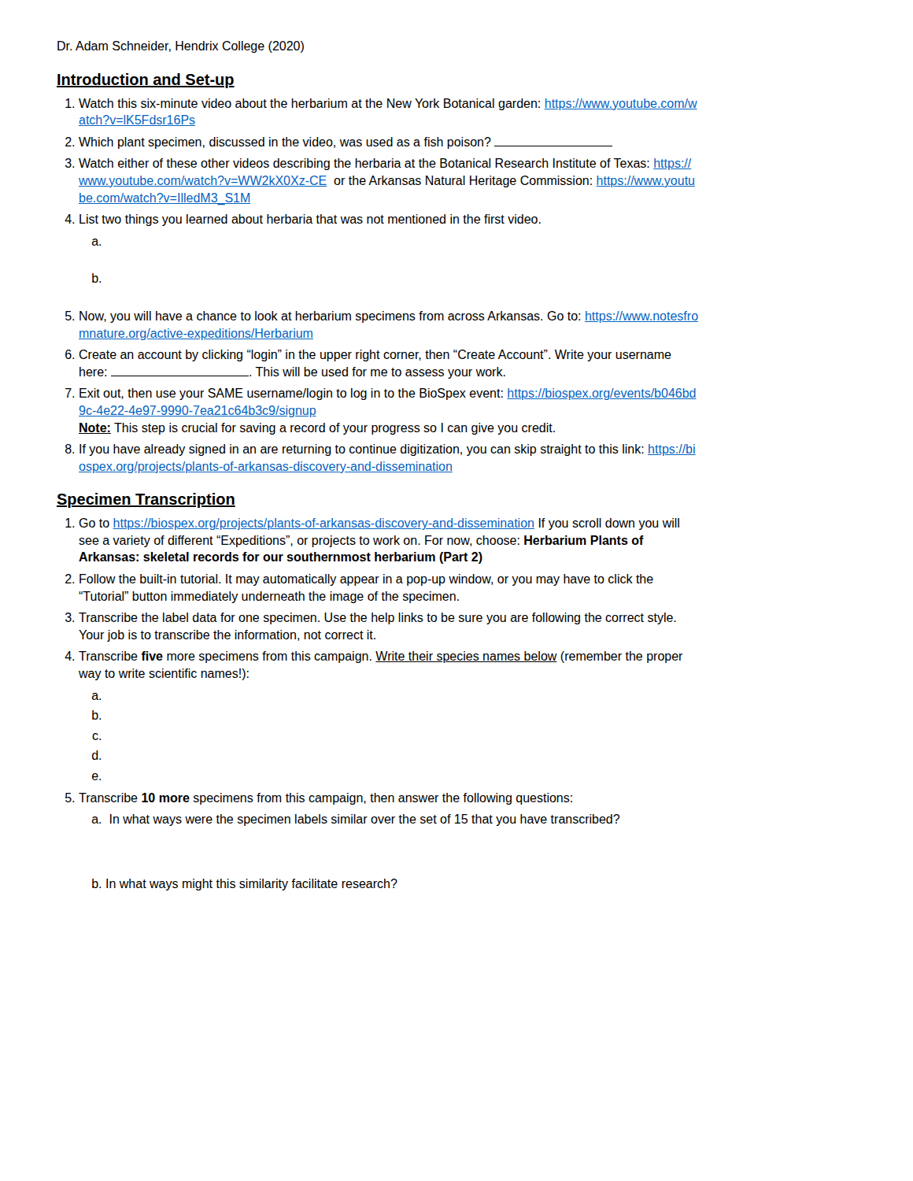Dr. Adam Schneider, Hendrix College (2020)
Introduction and Set-up
Watch this six-minute video about the herbarium at the New York Botanical garden: https://www.youtube.com/watch?v=lK5Fdsr16Ps
Which plant specimen, discussed in the video, was used as a fish poison?
Watch either of these other videos describing the herbaria at the Botanical Research Institute of Texas: https://www.youtube.com/watch?v=WW2kX0Xz-CE or the Arkansas Natural Heritage Commission: https://www.youtube.com/watch?v=IlledM3_S1M
List two things you learned about herbaria that was not mentioned in the first video.
Now, you will have a chance to look at herbarium specimens from across Arkansas. Go to: https://www.notesfromnature.org/active-expeditions/Herbarium
Create an account by clicking “login” in the upper right corner, then “Create Account”. Write your username here: . This will be used for me to assess your work.
Exit out, then use your SAME username/login to log in to the BioSpex event: https://biospex.org/events/b046bd9c-4e22-4e97-9990-7ea21c64b3c9/signup
Note: This step is crucial for saving a record of your progress so I can give you credit.
If you have already signed in an are returning to continue digitization, you can skip straight to this link: https://biospex.org/projects/plants-of-arkansas-discovery-and-dissemination
Specimen Transcription
Go to https://biospex.org/projects/plants-of-arkansas-discovery-and-dissemination If you scroll down you will see a variety of different “Expeditions”, or projects to work on. For now, choose: Herbarium Plants of Arkansas: skeletal records for our southernmost herbarium (Part 2)
Follow the built-in tutorial. It may automatically appear in a pop-up window, or you may have to click the “Tutorial” button immediately underneath the image of the specimen.
Transcribe the label data for one specimen. Use the help links to be sure you are following the correct style. Your job is to transcribe the information, not correct it.
Transcribe five more specimens from this campaign. Write their species names below (remember the proper way to write scientific names!):
Transcribe 10 more specimens from this campaign, then answer the following questions:
In what ways were the specimen labels similar over the set of 15 that you have transcribed?
In what ways might this similarity facilitate research?